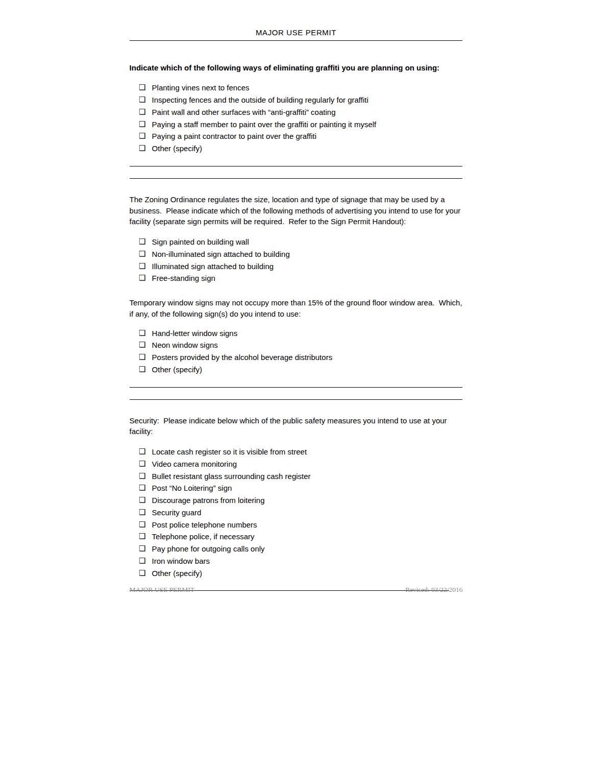MAJOR USE PERMIT
Indicate which of the following ways of eliminating graffiti you are planning on using:
Planting vines next to fences
Inspecting fences and the outside of building regularly for graffiti
Paint wall and other surfaces with “anti-graffiti” coating
Paying a staff member to paint over the graffiti or painting it myself
Paying a paint contractor to paint over the graffiti
Other (specify)
The Zoning Ordinance regulates the size, location and type of signage that may be used by a business. Please indicate which of the following methods of advertising you intend to use for your facility (separate sign permits will be required. Refer to the Sign Permit Handout):
Sign painted on building wall
Non-illuminated sign attached to building
Illuminated sign attached to building
Free-standing sign
Temporary window signs may not occupy more than 15% of the ground floor window area. Which, if any, of the following sign(s) do you intend to use:
Hand-letter window signs
Neon window signs
Posters provided by the alcohol beverage distributors
Other (specify)
Security: Please indicate below which of the public safety measures you intend to use at your facility:
Locate cash register so it is visible from street
Video camera monitoring
Bullet resistant glass surrounding cash register
Post “No Loitering” sign
Discourage patrons from loitering
Security guard
Post police telephone numbers
Telephone police, if necessary
Pay phone for outgoing calls only
Iron window bars
Other (specify)
MAJOR USE PERMIT Revised: 03/22/2016